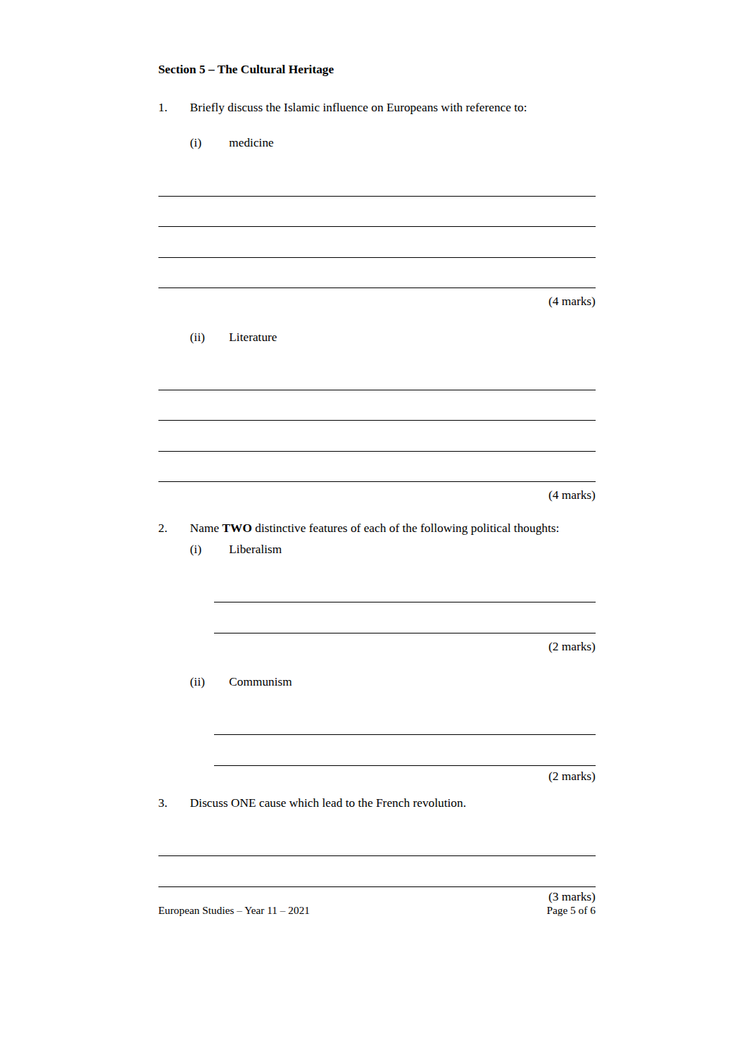Section 5 – The Cultural Heritage
1.
Briefly discuss the Islamic influence on Europeans with reference to:
(i)
medicine
(4 marks)
(ii)
Literature
(4 marks)
2.
Name TWO distinctive features of each of the following political thoughts:
(i)
Liberalism
(2 marks)
(ii)
Communism
(2 marks)
3.
Discuss ONE cause which lead to the French revolution.
(3 marks)
European Studies – Year 11 – 2021 Page 5 of 6